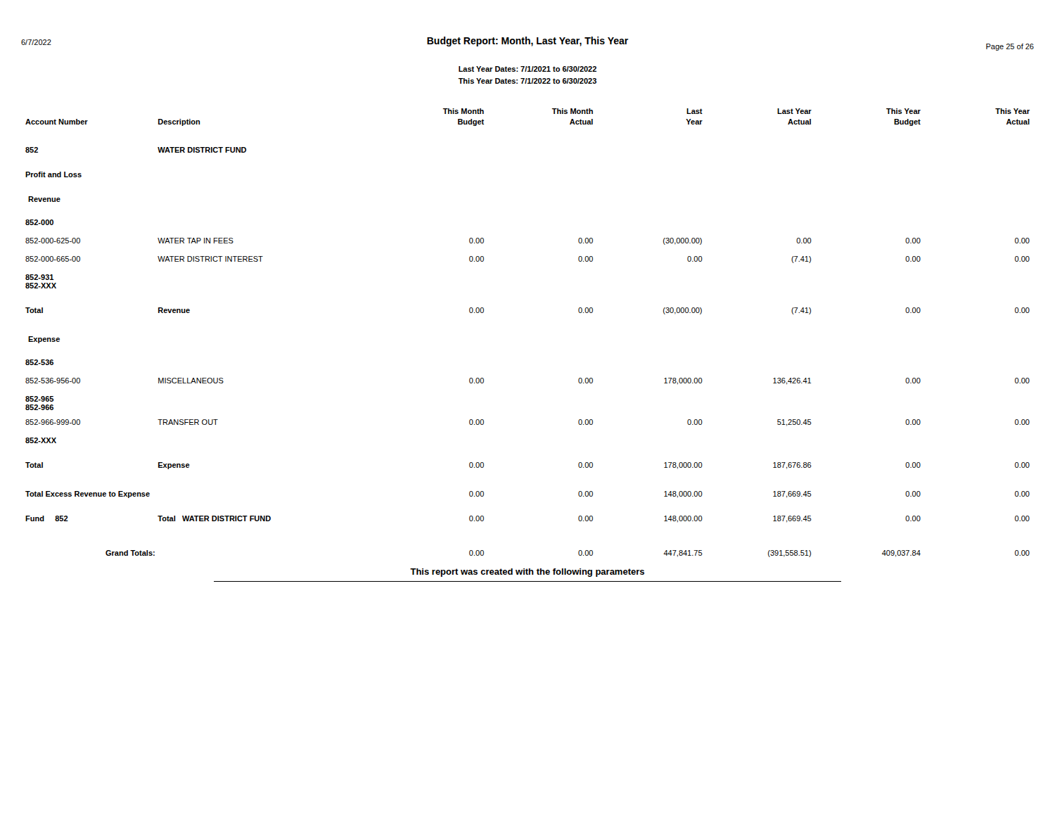6/7/2022
Budget Report: Month, Last Year, This Year
Page 25 of 26
Last Year Dates: 7/1/2021 to 6/30/2022
This Year Dates: 7/1/2022 to 6/30/2023
| Account Number | Description | This Month Budget | This Month Actual | Last Year | Last Year Actual | This Year Budget | This Year Actual |
| --- | --- | --- | --- | --- | --- | --- | --- |
| 852 | WATER DISTRICT FUND | |
| Profit and Loss | |
| Revenue | |
| 852-000 | |
| 852-000-625-00 | WATER TAP IN FEES | 0.00 | 0.00 | (30,000.00) | 0.00 | 0.00 | 0.00 |
| 852-000-665-00 | WATER DISTRICT INTEREST | 0.00 | 0.00 | 0.00 | (7.41) | 0.00 | 0.00 |
| 852-931 | |
| 852-XXX | |
| Total | Revenue | 0.00 | 0.00 | (30,000.00) | (7.41) | 0.00 | 0.00 |
| Expense | |
| 852-536 | |
| 852-536-956-00 | MISCELLANEOUS | 0.00 | 0.00 | 178,000.00 | 136,426.41 | 0.00 | 0.00 |
| 852-965 | |
| 852-966 | |
| 852-966-999-00 | TRANSFER OUT | 0.00 | 0.00 | 0.00 | 51,250.45 | 0.00 | 0.00 |
| 852-XXX | |
| Total | Expense | 0.00 | 0.00 | 178,000.00 | 187,676.86 | 0.00 | 0.00 |
| Total Excess Revenue to Expense | 0.00 | 0.00 | 148,000.00 | 187,669.45 | 0.00 | 0.00 |
| Fund 852 | Total WATER DISTRICT FUND | 0.00 | 0.00 | 148,000.00 | 187,669.45 | 0.00 | 0.00 |
| Grand Totals: | 0.00 | 0.00 | 447,841.75 | (391,558.51) | 409,037.84 | 0.00 |
This report was created with the following parameters